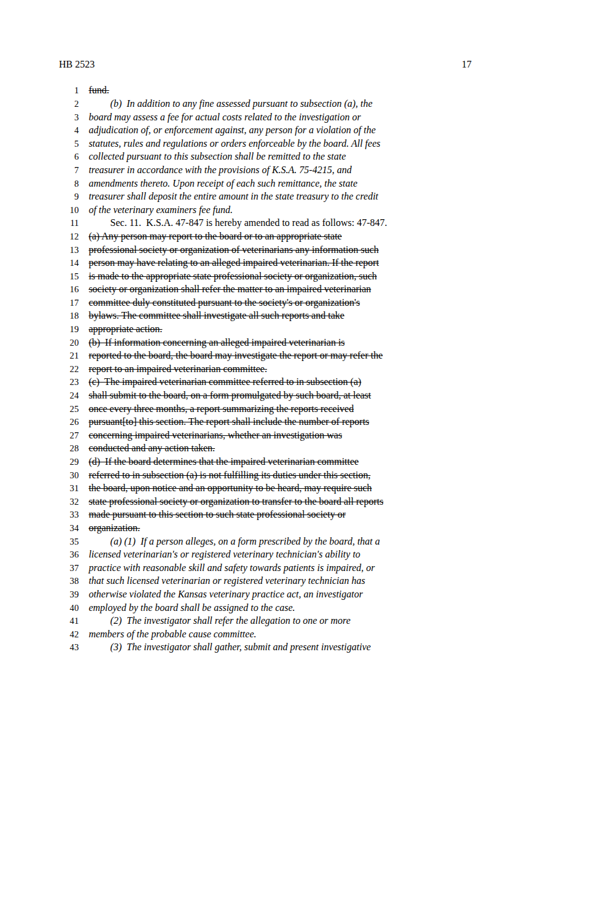HB 2523 17
1 fund.
2 (b) In addition to any fine assessed pursuant to subsection (a), the
3 board may assess a fee for actual costs related to the investigation or
4 adjudication of, or enforcement against, any person for a violation of the
5 statutes, rules and regulations or orders enforceable by the board. All fees
6 collected pursuant to this subsection shall be remitted to the state
7 treasurer in accordance with the provisions of K.S.A. 75-4215, and
8 amendments thereto. Upon receipt of each such remittance, the state
9 treasurer shall deposit the entire amount in the state treasury to the credit
10 of the veterinary examiners fee fund.
11 Sec. 11. K.S.A. 47-847 is hereby amended to read as follows: 47-847.
12(a) Any person may report to the board or to an appropriate state
13 professional society or organization of veterinarians any information such
14 person may have relating to an alleged impaired veterinarian. If the report
15 is made to the appropriate state professional society or organization, such
16 society or organization shall refer the matter to an impaired veterinarian
17 committee duly constituted pursuant to the society's or organization's
18 bylaws. The committee shall investigate all such reports and take
19 appropriate action.
20(b) If information concerning an alleged impaired veterinarian is
21 reported to the board, the board may investigate the report or may refer the
22 report to an impaired veterinarian committee.
23(c) The impaired veterinarian committee referred to in subsection (a)
24 shall submit to the board, on a form promulgated by such board, at least
25 once every three months, a report summarizing the reports received
26 pursuant[to] this section. The report shall include the number of reports
27 concerning impaired veterinarians, whether an investigation was
28 conducted and any action taken.
29(d) If the board determines that the impaired veterinarian committee
30 referred to in subsection (a) is not fulfilling its duties under this section,
31 the board, upon notice and an opportunity to be heard, may require such
32 state professional society or organization to transfer to the board all reports
33 made pursuant to this section to such state professional society or
34 organization.
35 (a) (1) If a person alleges, on a form prescribed by the board, that a
36 licensed veterinarian's or registered veterinary technician's ability to
37 practice with reasonable skill and safety towards patients is impaired, or
38 that such licensed veterinarian or registered veterinary technician has
39 otherwise violated the Kansas veterinary practice act, an investigator
40 employed by the board shall be assigned to the case.
41 (2) The investigator shall refer the allegation to one or more
42 members of the probable cause committee.
43 (3) The investigator shall gather, submit and present investigative